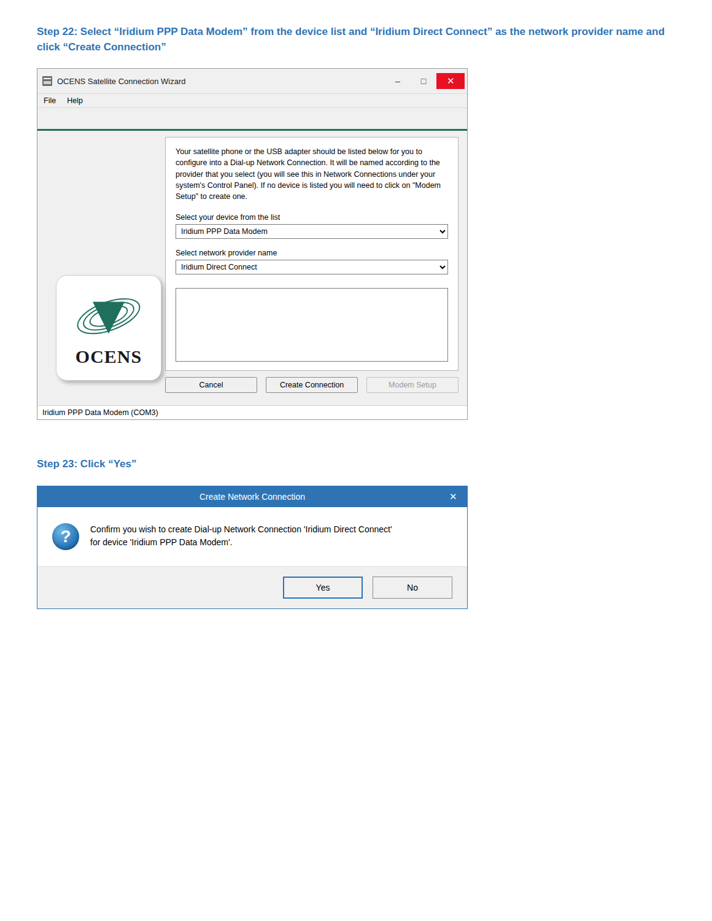Step 22: Select “Iridium PPP Data Modem” from the device list and “Iridium Direct Connect” as the network provider name and click “Create Connection”
OCENS Satellite Connection Wizard
– □ ✕
File Help
OCENS
Your satellite phone or the USB adapter should be listed below for you to configure into a Dial-up Network Connection. It will be named according to the provider that you select (you will see this in Network Connections under your system's Control Panel). If no device is listed you will need to click on "Modem Setup" to create one.
Select your device from the list Iridium PPP Data Modem Select network provider name Iridium Direct Connect
Cancel Create Connection Modem Setup
Iridium PPP Data Modem (COM3)
Step 23: Click “Yes”
Create Network Connection ✕
?
Confirm you wish to create Dial-up Network Connection 'Iridium Direct Connect'
for device 'Iridium PPP Data Modem'.
Yes No